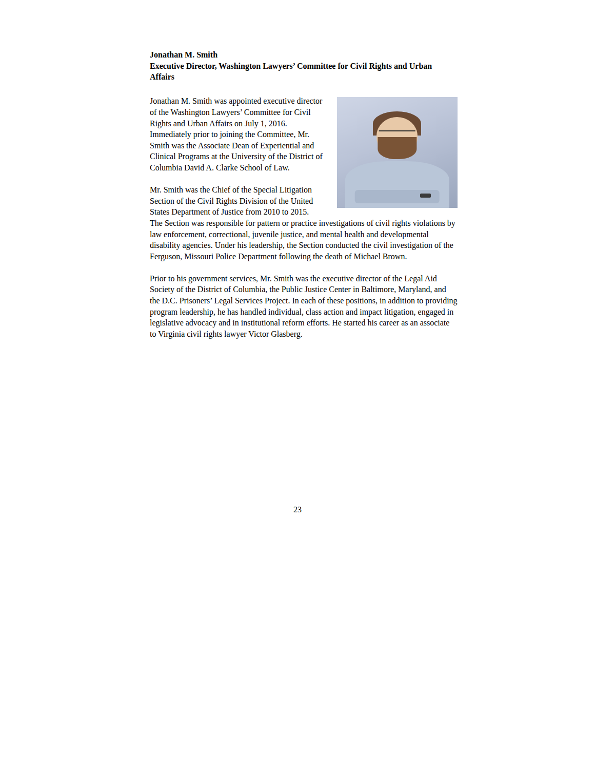Jonathan M. Smith Executive Director, Washington Lawyers’ Committee for Civil Rights and Urban Affairs
Jonathan M. Smith was appointed executive director of the Washington Lawyers’ Committee for Civil Rights and Urban Affairs on July 1, 2016. Immediately prior to joining the Committee, Mr. Smith was the Associate Dean of Experiential and Clinical Programs at the University of the District of Columbia David A. Clarke School of Law.
Mr. Smith was the Chief of the Special Litigation Section of the Civil Rights Division of the United States Department of Justice from 2010 to 2015. The Section was responsible for pattern or practice investigations of civil rights violations by law enforcement, correctional, juvenile justice, and mental health and developmental disability agencies. Under his leadership, the Section conducted the civil investigation of the Ferguson, Missouri Police Department following the death of Michael Brown.
Prior to his government services, Mr. Smith was the executive director of the Legal Aid Society of the District of Columbia, the Public Justice Center in Baltimore, Maryland, and the D.C. Prisoners’ Legal Services Project. In each of these positions, in addition to providing program leadership, he has handled individual, class action and impact litigation, engaged in legislative advocacy and in institutional reform efforts. He started his career as an associate to Virginia civil rights lawyer Victor Glasberg.
23